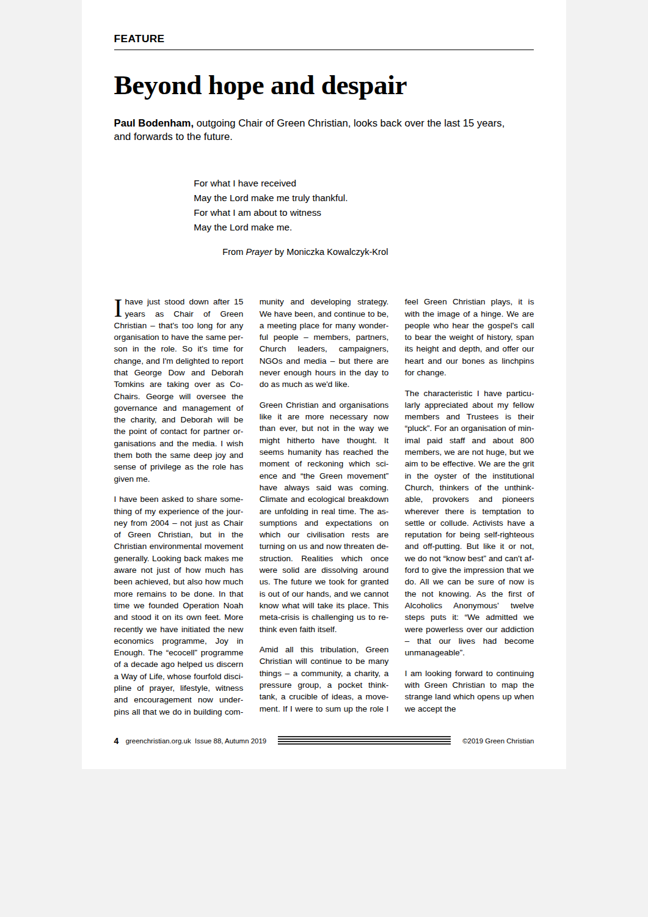FEATURE
Beyond hope and despair
Paul Bodenham, outgoing Chair of Green Christian, looks back over the last 15 years, and forwards to the future.
For what I have received
May the Lord make me truly thankful.
For what I am about to witness
May the Lord make me.
From Prayer by Moniczka Kowalczyk-Krol
I have just stood down after 15 years as Chair of Green Christian – that's too long for any organisation to have the same person in the role. So it's time for change, and I'm delighted to report that George Dow and Deborah Tomkins are taking over as Co-Chairs. George will oversee the governance and management of the charity, and Deborah will be the point of contact for partner organisations and the media. I wish them both the same deep joy and sense of privilege as the role has given me.
I have been asked to share something of my experience of the journey from 2004 – not just as Chair of Green Christian, but in the Christian environmental movement generally. Looking back makes me aware not just of how much has been achieved, but also how much more remains to be done. In that time we founded Operation Noah and stood it on its own feet. More recently we have initiated the new economics programme, Joy in Enough. The “ecocell” programme of a decade ago helped us discern a Way of Life, whose fourfold discipline of prayer, lifestyle, witness and encouragement now underpins all that we do in building community and developing strategy. We have been, and continue to be, a meeting place for many wonderful people – members, partners, Church leaders, campaigners, NGOs and media – but there are never enough hours in the day to do as much as we'd like.
Green Christian and organisations like it are more necessary now than ever, but not in the way we might hitherto have thought. It seems humanity has reached the moment of reckoning which science and “the Green movement” have always said was coming. Climate and ecological breakdown are unfolding in real time. The assumptions and expectations on which our civilisation rests are turning on us and now threaten destruction. Realities which once were solid are dissolving around us. The future we took for granted is out of our hands, and we cannot know what will take its place. This meta-crisis is challenging us to rethink even faith itself.
Amid all this tribulation, Green Christian will continue to be many things – a community, a charity, a pressure group, a pocket think-tank, a crucible of ideas, a movement. If I were to sum up the role I feel Green Christian plays, it is with the image of a hinge. We are people who hear the gospel's call to bear the weight of history, span its height and depth, and offer our heart and our bones as linchpins for change.
The characteristic I have particularly appreciated about my fellow members and Trustees is their “pluck”. For an organisation of minimal paid staff and about 800 members, we are not huge, but we aim to be effective. We are the grit in the oyster of the institutional Church, thinkers of the unthinkable, provokers and pioneers wherever there is temptation to settle or collude. Activists have a reputation for being self-righteous and off-putting. But like it or not, we do not “know best” and can't afford to give the impression that we do. All we can be sure of now is the not knowing. As the first of Alcoholics Anonymous' twelve steps puts it: “We admitted we were powerless over our addiction – that our lives had become unmanageable”.
I am looking forward to continuing with Green Christian to map the strange land which opens up when we accept the
4 greenchristian.org.uk Issue 88, Autumn 2019 ©2019 Green Christian